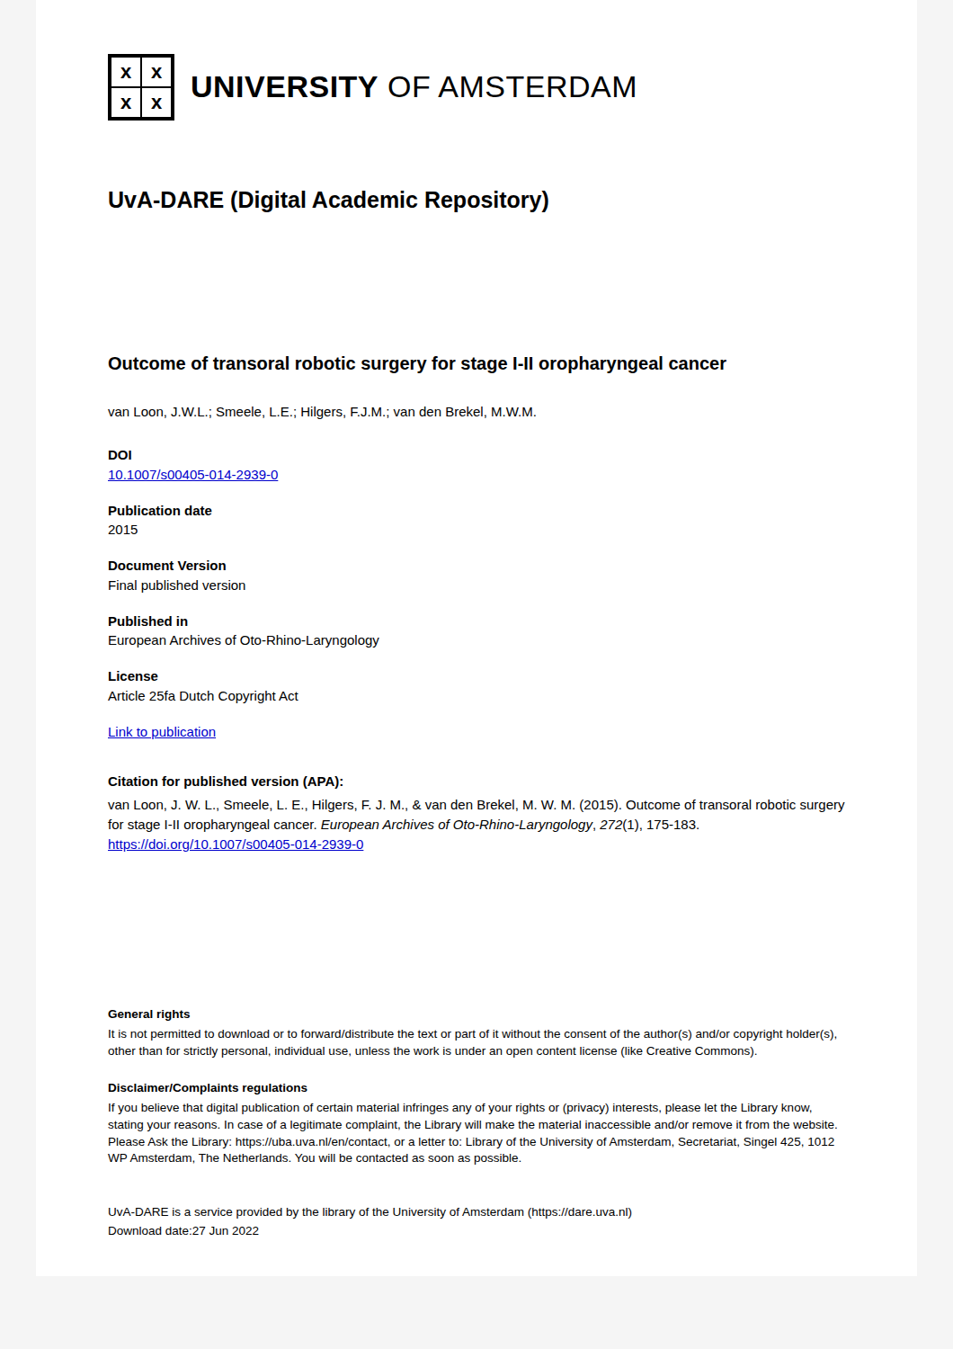xxxx
UNIVERSITY OF AMSTERDAM
UvA-DARE (Digital Academic Repository)
Outcome of transoral robotic surgery for stage I-II oropharyngeal cancer
van Loon, J.W.L.; Smeele, L.E.; Hilgers, F.J.M.; van den Brekel, M.W.M.
DOI
10.1007/s00405-014-2939-0
Publication date
2015
Document Version
Final published version
Published in
European Archives of Oto-Rhino-Laryngology
License
Article 25fa Dutch Copyright Act
Link to publication
Citation for published version (APA):
van Loon, J. W. L., Smeele, L. E., Hilgers, F. J. M., & van den Brekel, M. W. M. (2015). Outcome of transoral robotic surgery for stage I-II oropharyngeal cancer. European Archives of Oto-Rhino-Laryngology, 272(1), 175-183. https://doi.org/10.1007/s00405-014-2939-0
General rights
It is not permitted to download or to forward/distribute the text or part of it without the consent of the author(s) and/or copyright holder(s), other than for strictly personal, individual use, unless the work is under an open content license (like Creative Commons).
Disclaimer/Complaints regulations
If you believe that digital publication of certain material infringes any of your rights or (privacy) interests, please let the Library know, stating your reasons. In case of a legitimate complaint, the Library will make the material inaccessible and/or remove it from the website. Please Ask the Library: https://uba.uva.nl/en/contact, or a letter to: Library of the University of Amsterdam, Secretariat, Singel 425, 1012 WP Amsterdam, The Netherlands. You will be contacted as soon as possible.
UvA-DARE is a service provided by the library of the University of Amsterdam (https://dare.uva.nl)
Download date:27 Jun 2022